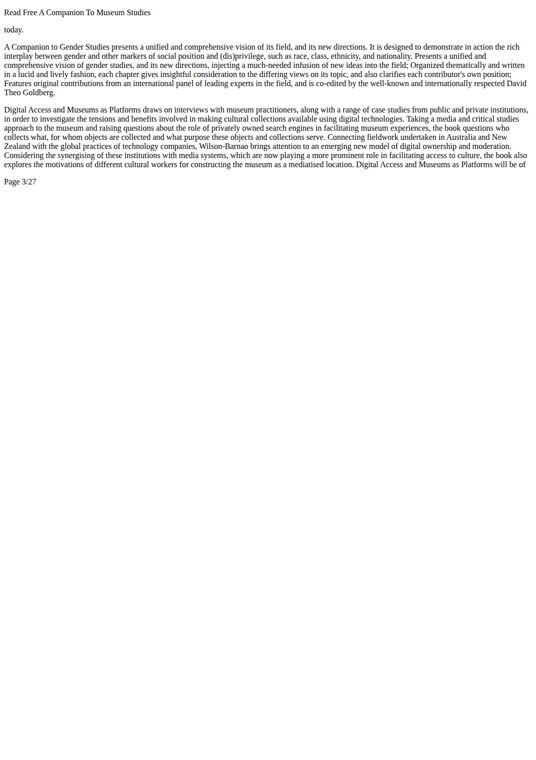Read Free A Companion To Museum Studies
today.
A Companion to Gender Studies presents a unified and comprehensive vision of its field, and its new directions. It is designed to demonstrate in action the rich interplay between gender and other markers of social position and (dis)privilege, such as race, class, ethnicity, and nationality. Presents a unified and comprehensive vision of gender studies, and its new directions, injecting a much-needed infusion of new ideas into the field; Organized thematically and written in a lucid and lively fashion, each chapter gives insightful consideration to the differing views on its topic, and also clarifies each contributor's own position; Features original contributions from an international panel of leading experts in the field, and is co-edited by the well-known and internationally respected David Theo Goldberg.
Digital Access and Museums as Platforms draws on interviews with museum practitioners, along with a range of case studies from public and private institutions, in order to investigate the tensions and benefits involved in making cultural collections available using digital technologies. Taking a media and critical studies approach to the museum and raising questions about the role of privately owned search engines in facilitating museum experiences, the book questions who collects what, for whom objects are collected and what purpose these objects and collections serve. Connecting fieldwork undertaken in Australia and New Zealand with the global practices of technology companies, Wilson-Barnao brings attention to an emerging new model of digital ownership and moderation. Considering the synergising of these institutions with media systems, which are now playing a more prominent role in facilitating access to culture, the book also explores the motivations of different cultural workers for constructing the museum as a mediatised location. Digital Access and Museums as Platforms will be of
Page 3/27